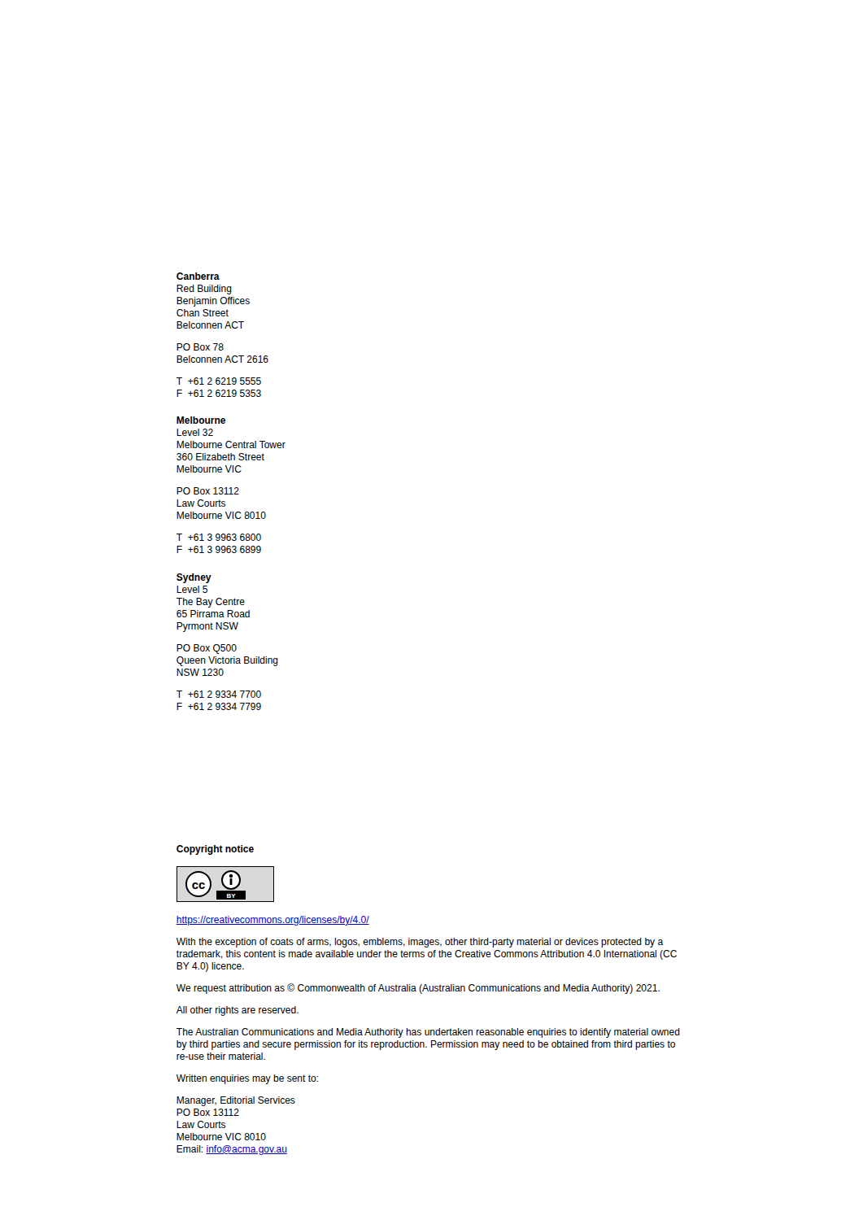Canberra
Red Building
Benjamin Offices
Chan Street
Belconnen ACT
PO Box 78
Belconnen ACT 2616
T +61 2 6219 5555
F +61 2 6219 5353
Melbourne
Level 32
Melbourne Central Tower
360 Elizabeth Street
Melbourne VIC
PO Box 13112
Law Courts
Melbourne VIC 8010
T +61 3 9963 6800
F +61 3 9963 6899
Sydney
Level 5
The Bay Centre
65 Pirrama Road
Pyrmont NSW
PO Box Q500
Queen Victoria Building
NSW 1230
T +61 2 9334 7700
F +61 2 9334 7799
Copyright notice
cc BY
https://creativecommons.org/licenses/by/4.0/
With the exception of coats of arms, logos, emblems, images, other third-party material or devices protected by a trademark, this content is made available under the terms of the Creative Commons Attribution 4.0 International (CC BY 4.0) licence.
We request attribution as © Commonwealth of Australia (Australian Communications and Media Authority) 2021.
All other rights are reserved.
The Australian Communications and Media Authority has undertaken reasonable enquiries to identify material owned by third parties and secure permission for its reproduction. Permission may need to be obtained from third parties to re-use their material.
Written enquiries may be sent to:
Manager, Editorial Services
PO Box 13112
Law Courts
Melbourne VIC 8010
Email: info@acma.gov.au